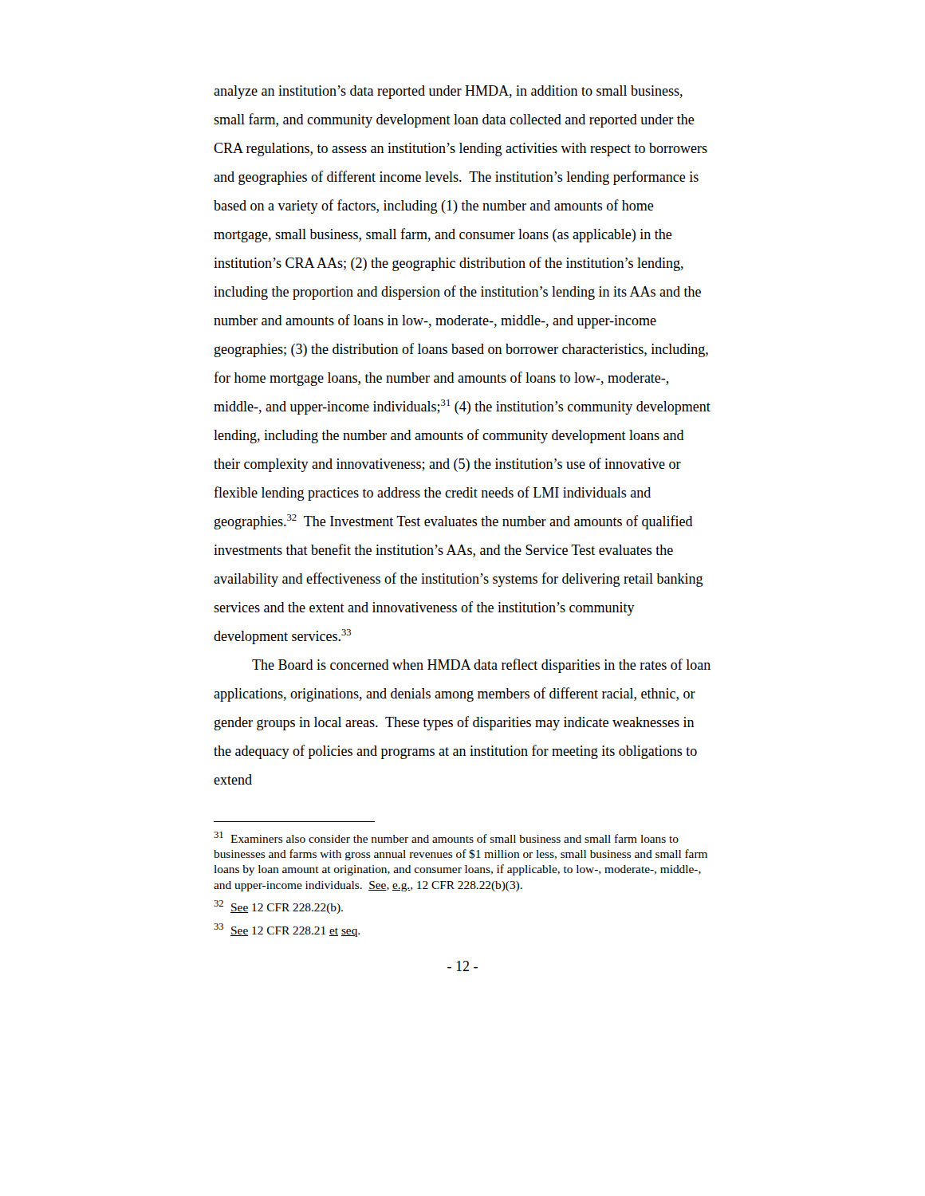analyze an institution’s data reported under HMDA, in addition to small business, small farm, and community development loan data collected and reported under the CRA regulations, to assess an institution’s lending activities with respect to borrowers and geographies of different income levels. The institution’s lending performance is based on a variety of factors, including (1) the number and amounts of home mortgage, small business, small farm, and consumer loans (as applicable) in the institution’s CRA AAs; (2) the geographic distribution of the institution’s lending, including the proportion and dispersion of the institution’s lending in its AAs and the number and amounts of loans in low-, moderate-, middle-, and upper-income geographies; (3) the distribution of loans based on borrower characteristics, including, for home mortgage loans, the number and amounts of loans to low-, moderate-, middle-, and upper-income individuals;31 (4) the institution’s community development lending, including the number and amounts of community development loans and their complexity and innovativeness; and (5) the institution’s use of innovative or flexible lending practices to address the credit needs of LMI individuals and geographies.32 The Investment Test evaluates the number and amounts of qualified investments that benefit the institution’s AAs, and the Service Test evaluates the availability and effectiveness of the institution’s systems for delivering retail banking services and the extent and innovativeness of the institution’s community development services.33
The Board is concerned when HMDA data reflect disparities in the rates of loan applications, originations, and denials among members of different racial, ethnic, or gender groups in local areas. These types of disparities may indicate weaknesses in the adequacy of policies and programs at an institution for meeting its obligations to extend
31 Examiners also consider the number and amounts of small business and small farm loans to businesses and farms with gross annual revenues of $1 million or less, small business and small farm loans by loan amount at origination, and consumer loans, if applicable, to low-, moderate-, middle-, and upper-income individuals. See, e.g., 12 CFR 228.22(b)(3).
32 See 12 CFR 228.22(b).
33 See 12 CFR 228.21 et seq.
- 12 -